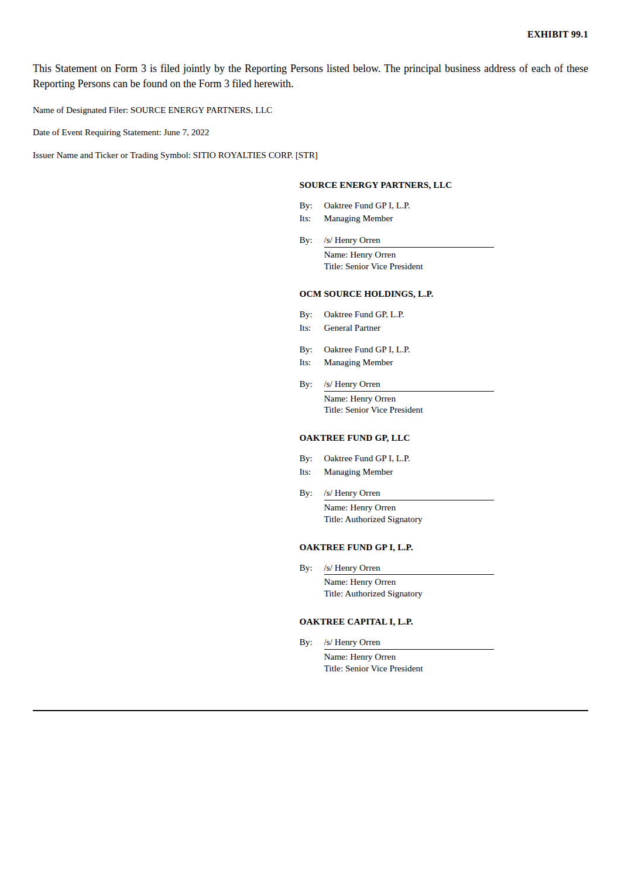EXHIBIT 99.1
This Statement on Form 3 is filed jointly by the Reporting Persons listed below. The principal business address of each of these Reporting Persons can be found on the Form 3 filed herewith.
Name of Designated Filer: SOURCE ENERGY PARTNERS, LLC
Date of Event Requiring Statement: June 7, 2022
Issuer Name and Ticker or Trading Symbol: SITIO ROYALTIES CORP. [STR]
SOURCE ENERGY PARTNERS, LLC
| By: | Oaktree Fund GP I, L.P. |
| Its: | Managing Member |
| By: | /s/ Henry Orren |
| | Name: Henry Orren Title: Senior Vice President |
OCM SOURCE HOLDINGS, L.P.
| By: | Oaktree Fund GP, L.P. |
| Its: | General Partner |
| By: | Oaktree Fund GP I, L.P. |
| Its: | Managing Member |
| By: | /s/ Henry Orren |
| | Name: Henry Orren Title: Senior Vice President |
OAKTREE FUND GP, LLC
| By: | Oaktree Fund GP I, L.P. |
| Its: | Managing Member |
| By: | /s/ Henry Orren |
| | Name: Henry Orren Title: Authorized Signatory |
OAKTREE FUND GP I, L.P.
| By: | /s/ Henry Orren |
| | Name: Henry Orren Title: Authorized Signatory |
OAKTREE CAPITAL I, L.P.
| By: | /s/ Henry Orren |
| | Name: Henry Orren Title: Senior Vice President |